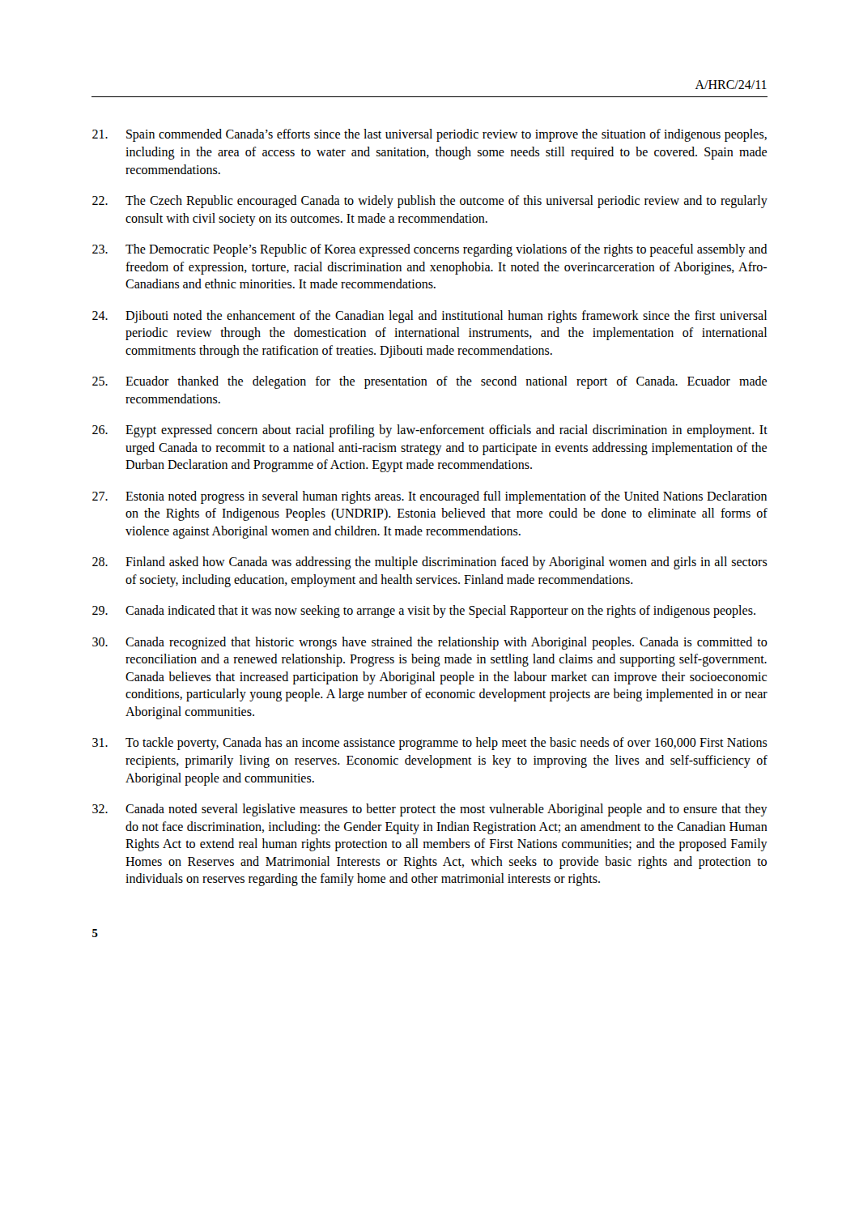A/HRC/24/11
21. Spain commended Canada’s efforts since the last universal periodic review to improve the situation of indigenous peoples, including in the area of access to water and sanitation, though some needs still required to be covered. Spain made recommendations.
22. The Czech Republic encouraged Canada to widely publish the outcome of this universal periodic review and to regularly consult with civil society on its outcomes. It made a recommendation.
23. The Democratic People’s Republic of Korea expressed concerns regarding violations of the rights to peaceful assembly and freedom of expression, torture, racial discrimination and xenophobia. It noted the overincarceration of Aborigines, Afro-Canadians and ethnic minorities. It made recommendations.
24. Djibouti noted the enhancement of the Canadian legal and institutional human rights framework since the first universal periodic review through the domestication of international instruments, and the implementation of international commitments through the ratification of treaties. Djibouti made recommendations.
25. Ecuador thanked the delegation for the presentation of the second national report of Canada. Ecuador made recommendations.
26. Egypt expressed concern about racial profiling by law-enforcement officials and racial discrimination in employment. It urged Canada to recommit to a national anti-racism strategy and to participate in events addressing implementation of the Durban Declaration and Programme of Action. Egypt made recommendations.
27. Estonia noted progress in several human rights areas. It encouraged full implementation of the United Nations Declaration on the Rights of Indigenous Peoples (UNDRIP). Estonia believed that more could be done to eliminate all forms of violence against Aboriginal women and children. It made recommendations.
28. Finland asked how Canada was addressing the multiple discrimination faced by Aboriginal women and girls in all sectors of society, including education, employment and health services. Finland made recommendations.
29. Canada indicated that it was now seeking to arrange a visit by the Special Rapporteur on the rights of indigenous peoples.
30. Canada recognized that historic wrongs have strained the relationship with Aboriginal peoples. Canada is committed to reconciliation and a renewed relationship. Progress is being made in settling land claims and supporting self-government. Canada believes that increased participation by Aboriginal people in the labour market can improve their socioeconomic conditions, particularly young people. A large number of economic development projects are being implemented in or near Aboriginal communities.
31. To tackle poverty, Canada has an income assistance programme to help meet the basic needs of over 160,000 First Nations recipients, primarily living on reserves. Economic development is key to improving the lives and self-sufficiency of Aboriginal people and communities.
32. Canada noted several legislative measures to better protect the most vulnerable Aboriginal people and to ensure that they do not face discrimination, including: the Gender Equity in Indian Registration Act; an amendment to the Canadian Human Rights Act to extend real human rights protection to all members of First Nations communities; and the proposed Family Homes on Reserves and Matrimonial Interests or Rights Act, which seeks to provide basic rights and protection to individuals on reserves regarding the family home and other matrimonial interests or rights.
5